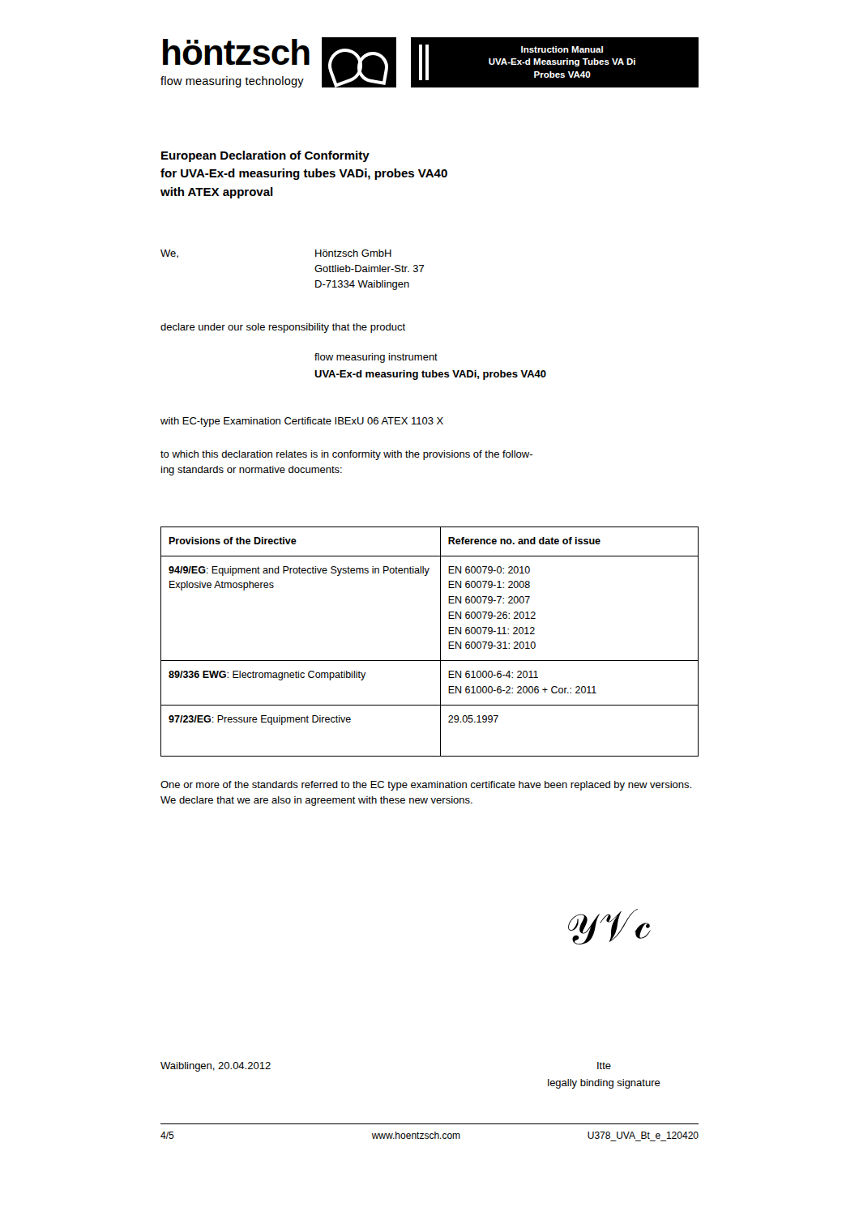höntzsch
flow measuring technology
Instruction Manual
UVA-Ex-d Measuring Tubes VA Di
Probes VA40
European Declaration of Conformity
for UVA-Ex-d measuring tubes VADi, probes VA40
with ATEX approval
We,
Höntzsch GmbH
Gottlieb-Daimler-Str. 37
D-71334 Waiblingen
declare under our sole responsibility that the product
flow measuring instrument
UVA-Ex-d measuring tubes VADi, probes VA40
with EC-type Examination Certificate IBExU 06 ATEX 1103 X
to which this declaration relates is in conformity with the provisions of the follow-
ing standards or normative documents:
| Provisions of the Directive | Reference no. and date of issue |
| --- | --- |
| 94/9/EG : Equipment and Protective Systems in Potentially Explosive Atmospheres | EN 60079-0: 2010 EN 60079-1: 2008 EN 60079-7: 2007 EN 60079-26: 2012 EN 60079-11: 2012 EN 60079-31: 2010 |
| 89/336 EWG : Electromagnetic Compatibility | EN 61000-6-4: 2011 EN 61000-6-2: 2006 + Cor.: 2011 |
| 97/23/EG : Pressure Equipment Directive | 29.05.1997 |
One or more of the standards referred to the EC type examination certificate have been replaced by new versions. We declare that we are also in agreement with these new versions.
𝒴𝒱𝒸
Waiblingen, 20.04.2012
Itte
legally binding signature
4/5
www.hoentzsch.com
U378_UVA_Bt_e_120420